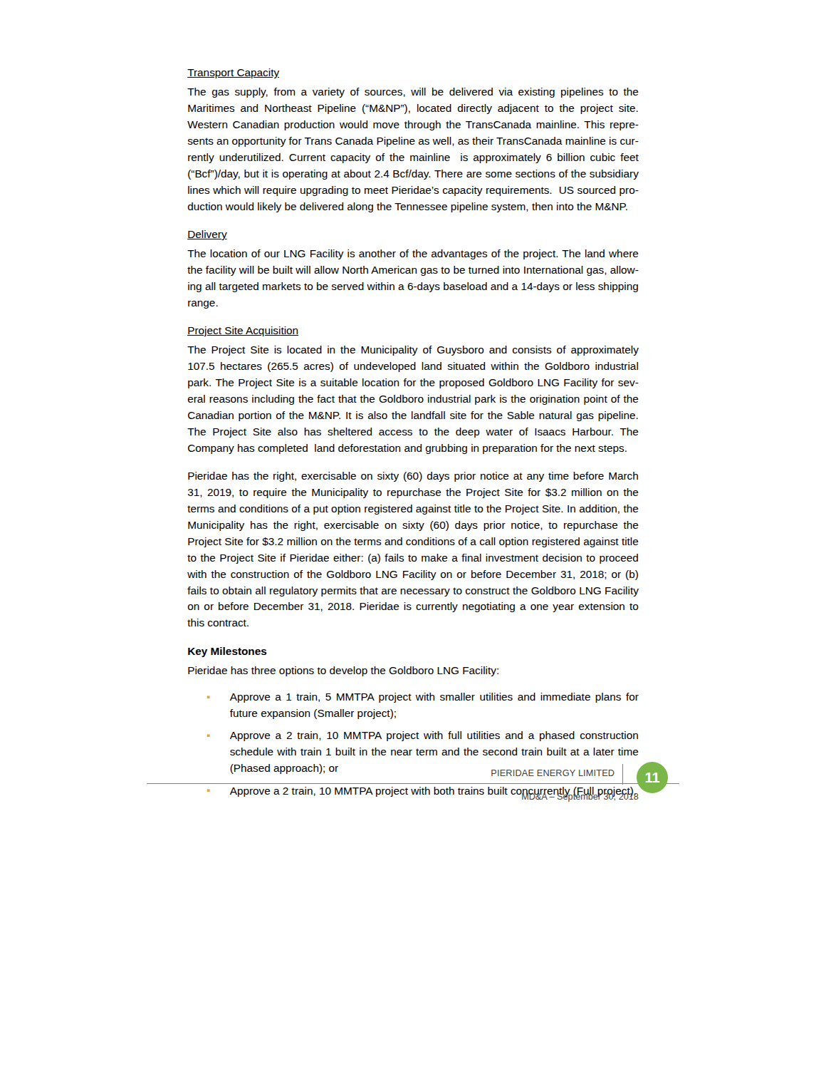Transport Capacity
The gas supply, from a variety of sources, will be delivered via existing pipelines to the Maritimes and Northeast Pipeline (“M&NP”), located directly adjacent to the project site. Western Canadian production would move through the TransCanada mainline. This represents an opportunity for Trans Canada Pipeline as well, as their TransCanada mainline is currently underutilized. Current capacity of the mainline is approximately 6 billion cubic feet (“Bcf”)/day, but it is operating at about 2.4 Bcf/day. There are some sections of the subsidiary lines which will require upgrading to meet Pieridae’s capacity requirements. US sourced production would likely be delivered along the Tennessee pipeline system, then into the M&NP.
Delivery
The location of our LNG Facility is another of the advantages of the project. The land where the facility will be built will allow North American gas to be turned into International gas, allowing all targeted markets to be served within a 6-days baseload and a 14-days or less shipping range.
Project Site Acquisition
The Project Site is located in the Municipality of Guysboro and consists of approximately 107.5 hectares (265.5 acres) of undeveloped land situated within the Goldboro industrial park. The Project Site is a suitable location for the proposed Goldboro LNG Facility for several reasons including the fact that the Goldboro industrial park is the origination point of the Canadian portion of the M&NP. It is also the landfall site for the Sable natural gas pipeline. The Project Site also has sheltered access to the deep water of Isaacs Harbour. The Company has completed land deforestation and grubbing in preparation for the next steps.
Pieridae has the right, exercisable on sixty (60) days prior notice at any time before March 31, 2019, to require the Municipality to repurchase the Project Site for $3.2 million on the terms and conditions of a put option registered against title to the Project Site. In addition, the Municipality has the right, exercisable on sixty (60) days prior notice, to repurchase the Project Site for $3.2 million on the terms and conditions of a call option registered against title to the Project Site if Pieridae either: (a) fails to make a final investment decision to proceed with the construction of the Goldboro LNG Facility on or before December 31, 2018; or (b) fails to obtain all regulatory permits that are necessary to construct the Goldboro LNG Facility on or before December 31, 2018. Pieridae is currently negotiating a one year extension to this contract.
Key Milestones
Pieridae has three options to develop the Goldboro LNG Facility:
Approve a 1 train, 5 MMTPA project with smaller utilities and immediate plans for future expansion (Smaller project);
Approve a 2 train, 10 MMTPA project with full utilities and a phased construction schedule with train 1 built in the near term and the second train built at a later time (Phased approach); or
Approve a 2 train, 10 MMTPA project with both trains built concurrently (Full project).
PIERIDAE ENERGY LIMITED
11
MD&A – September 30, 2018